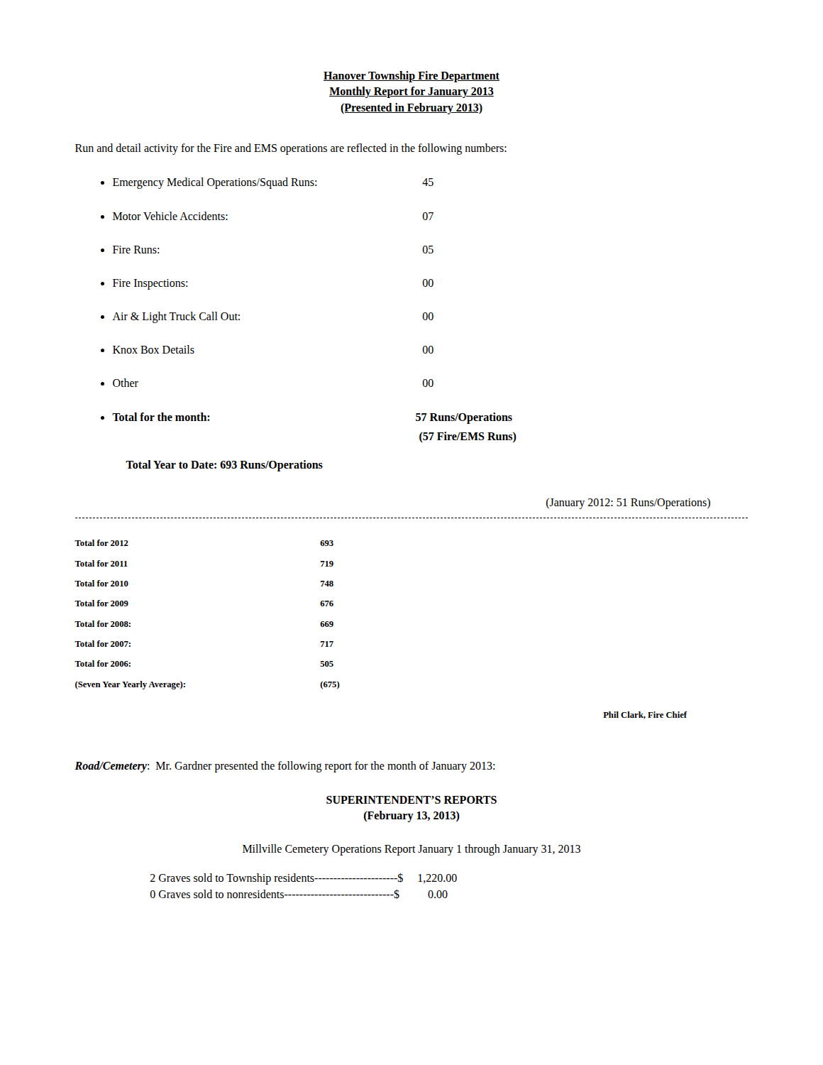Hanover Township Fire Department
Monthly Report for January 2013
(Presented in February 2013)
Run and detail activity for the Fire and EMS operations are reflected in the following numbers:
Emergency Medical Operations/Squad Runs:45
Motor Vehicle Accidents:07
Fire Runs:05
Fire Inspections:00
Air & Light Truck Call Out:00
Knox Box Details00
Other00
Total for the month: 57 Runs/Operations
(57 Fire/EMS Runs)
Total Year to Date: 693 Runs/Operations
(January 2012: 51 Runs/Operations)
| Total for 2012 | 693 |
| Total for 2011 | 719 |
| Total for 2010 | 748 |
| Total for 2009 | 676 |
| Total for 2008: | 669 |
| Total for 2007: | 717 |
| Total for 2006: | 505 |
| (Seven Year Yearly Average): | (675) |
Phil Clark, Fire Chief
Road/Cemetery: Mr. Gardner presented the following report for the month of January 2013:
SUPERINTENDENT’S REPORTS(February 13, 2013)
Millville Cemetery Operations Report January 1 through January 31, 2013
2 Graves sold to Township residents----------------------$ 1,220.00
0 Graves sold to nonresidents-----------------------------$ 0.00